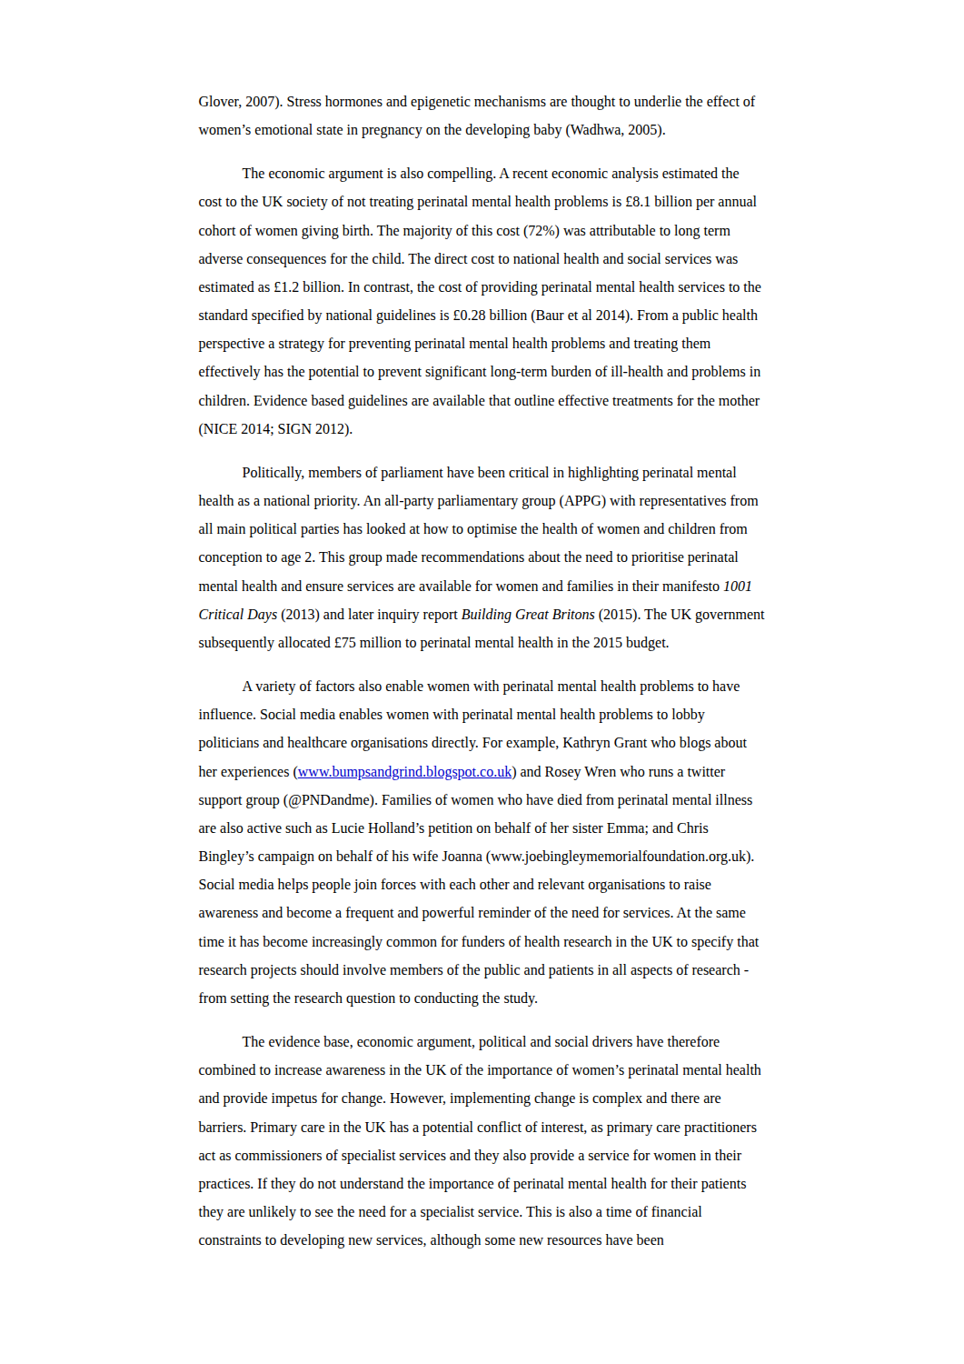Glover, 2007). Stress hormones and epigenetic mechanisms are thought to underlie the effect of women’s emotional state in pregnancy on the developing baby (Wadhwa, 2005).
The economic argument is also compelling. A recent economic analysis estimated the cost to the UK society of not treating perinatal mental health problems is £8.1 billion per annual cohort of women giving birth. The majority of this cost (72%) was attributable to long term adverse consequences for the child. The direct cost to national health and social services was estimated as £1.2 billion. In contrast, the cost of providing perinatal mental health services to the standard specified by national guidelines is £0.28 billion (Baur et al 2014). From a public health perspective a strategy for preventing perinatal mental health problems and treating them effectively has the potential to prevent significant long-term burden of ill-health and problems in children. Evidence based guidelines are available that outline effective treatments for the mother (NICE 2014; SIGN 2012).
Politically, members of parliament have been critical in highlighting perinatal mental health as a national priority. An all-party parliamentary group (APPG) with representatives from all main political parties has looked at how to optimise the health of women and children from conception to age 2. This group made recommendations about the need to prioritise perinatal mental health and ensure services are available for women and families in their manifesto 1001 Critical Days (2013) and later inquiry report Building Great Britons (2015). The UK government subsequently allocated £75 million to perinatal mental health in the 2015 budget.
A variety of factors also enable women with perinatal mental health problems to have influence. Social media enables women with perinatal mental health problems to lobby politicians and healthcare organisations directly. For example, Kathryn Grant who blogs about her experiences (www.bumpsandgrind.blogspot.co.uk) and Rosey Wren who runs a twitter support group (@PNDandme). Families of women who have died from perinatal mental illness are also active such as Lucie Holland’s petition on behalf of her sister Emma; and Chris Bingley’s campaign on behalf of his wife Joanna (www.joebingleymemorialfoundation.org.uk). Social media helps people join forces with each other and relevant organisations to raise awareness and become a frequent and powerful reminder of the need for services. At the same time it has become increasingly common for funders of health research in the UK to specify that research projects should involve members of the public and patients in all aspects of research - from setting the research question to conducting the study.
The evidence base, economic argument, political and social drivers have therefore combined to increase awareness in the UK of the importance of women’s perinatal mental health and provide impetus for change. However, implementing change is complex and there are barriers. Primary care in the UK has a potential conflict of interest, as primary care practitioners act as commissioners of specialist services and they also provide a service for women in their practices. If they do not understand the importance of perinatal mental health for their patients they are unlikely to see the need for a specialist service. This is also a time of financial constraints to developing new services, although some new resources have been